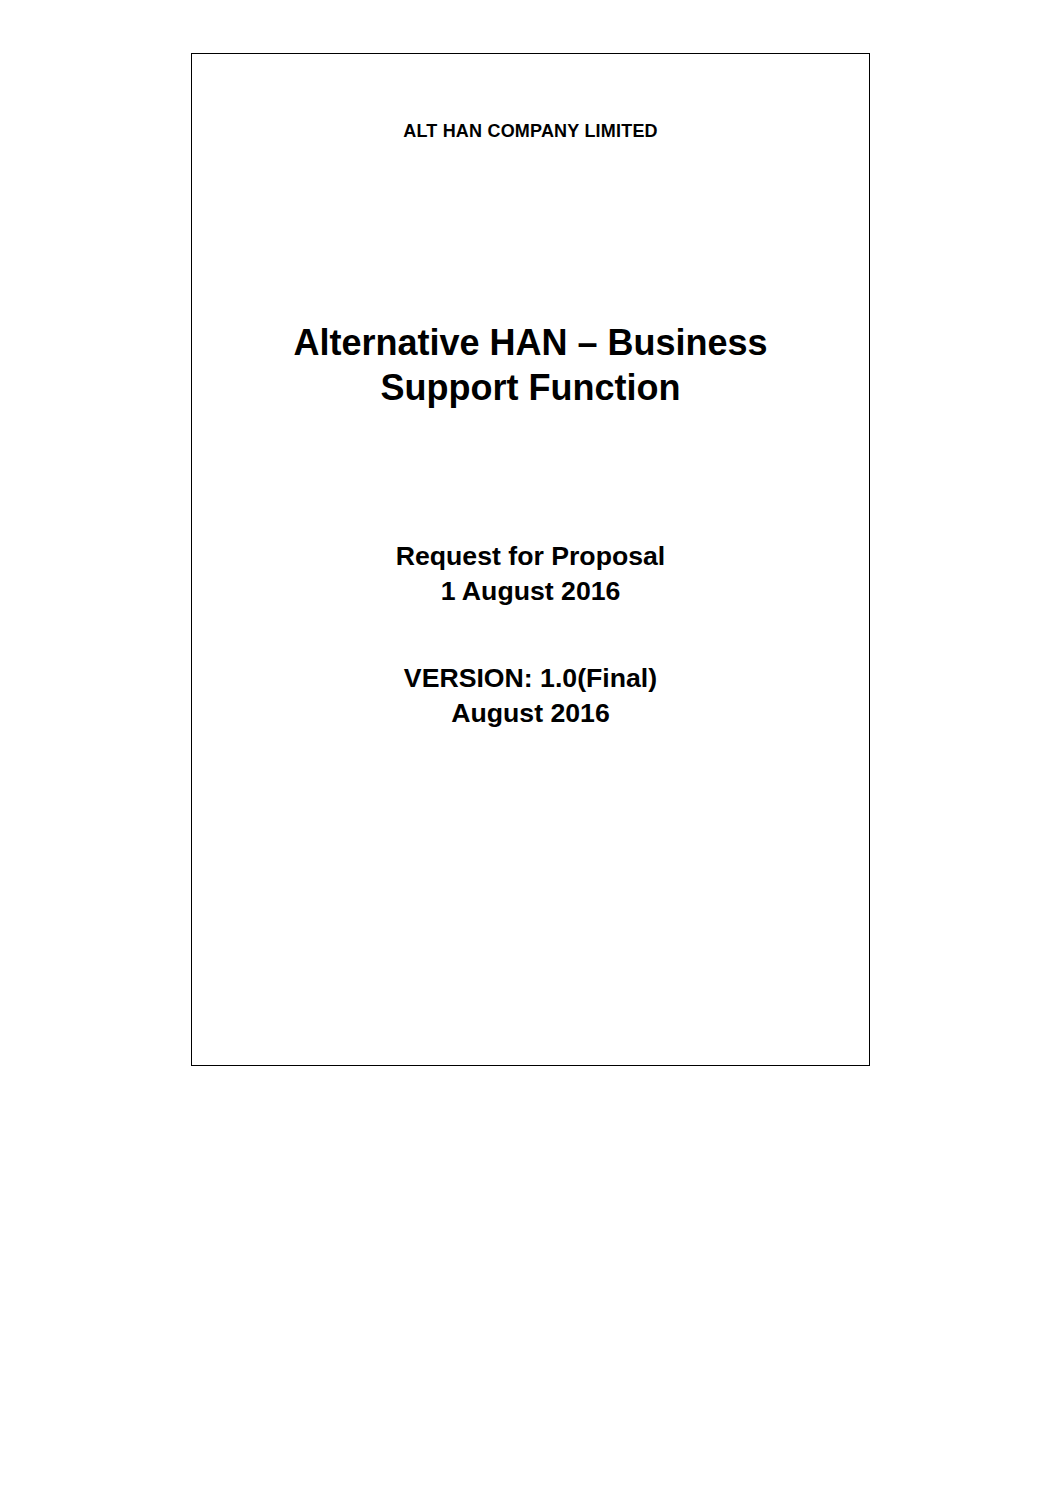ALT HAN COMPANY LIMITED
Alternative HAN – Business Support Function
Request for Proposal
1 August 2016
VERSION: 1.0(Final)
August 2016